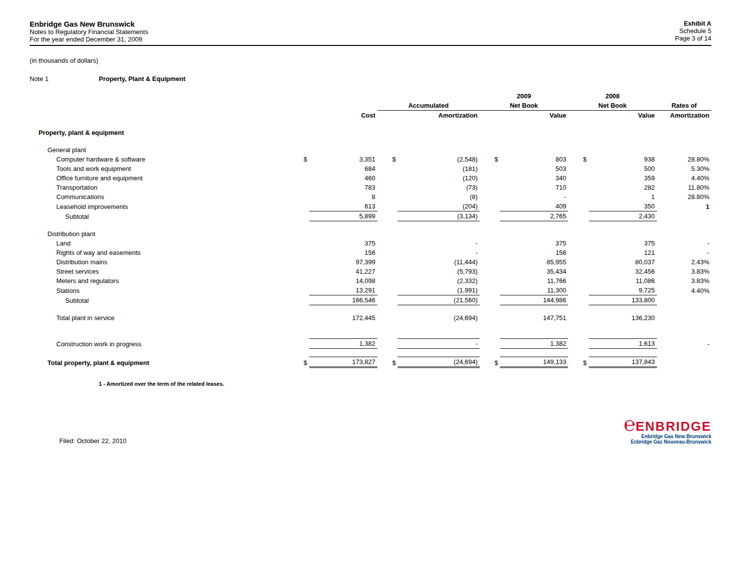Enbridge Gas New Brunswick
Notes to Regulatory Financial Statements
For the year ended December 31, 2009
Exhibit A
Schedule 5
Page 3 of 14
(in thousands of dollars)
Note 1
Property, Plant & Equipment
| | | | 2009 | 2008 | |
| | | Accumulated | Net Book | Net Book | Rates of |
| | Cost | Amortization | Value | Value | Amortization |
| Property, plant & equipment | |
| General plant | |
| Computer hardware & software | $ | 3,351 | $ | (2,548) | $ | 803 | $ | 938 | 28.80% |
| Tools and work equipment | | 684 | | (181) | | 503 | | 500 | 5.30% |
| Office furniture and equipment | | 460 | | (120) | | 340 | | 359 | 4.40% |
| Transportation | | 783 | | (73) | | 710 | | 282 | 11.80% |
| Communications | | 8 | | (8) | | - | | 1 | 28.80% |
| Leasehold improvements | | 613 | | (204) | | 409 | | 350 | 1 |
| Subtotal | | 5,899 | | (3,134) | | 2,765 | | 2,430 | |
| Distribution plant | |
| Land | | 375 | | - | | 375 | | 375 | - |
| Rights of way and easements | | 156 | | - | | 156 | | 121 | - |
| Distribution mains | | 97,399 | | (11,444) | | 85,955 | | 80,037 | 2.43% |
| Street services | | 41,227 | | (5,793) | | 35,434 | | 32,456 | 3.83% |
| Meters and regulators | | 14,098 | | (2,332) | | 11,766 | | 11,086 | 3.83% |
| Stations | | 13,291 | | (1,991) | | 11,300 | | 9,725 | 4.40% |
| Subtotal | | 166,546 | | (21,560) | | 144,986 | | 133,800 | |
| Total plant in service | | 172,445 | | (24,694) | | 147,751 | | 136,230 | |
| Construction work in progress | | 1,382 | | - | | 1,382 | | 1,613 | - |
| Total property, plant & equipment | $ | 173,827 | $ | (24,694) | $ | 149,133 | $ | 137,843 | |
1 - Amortized over the term of the related leases.
Filed: October 22, 2010
℮ENBRIDGE
Enbridge Gas New Brunswick
Enbridge Gaz Nouveau-Brunswick